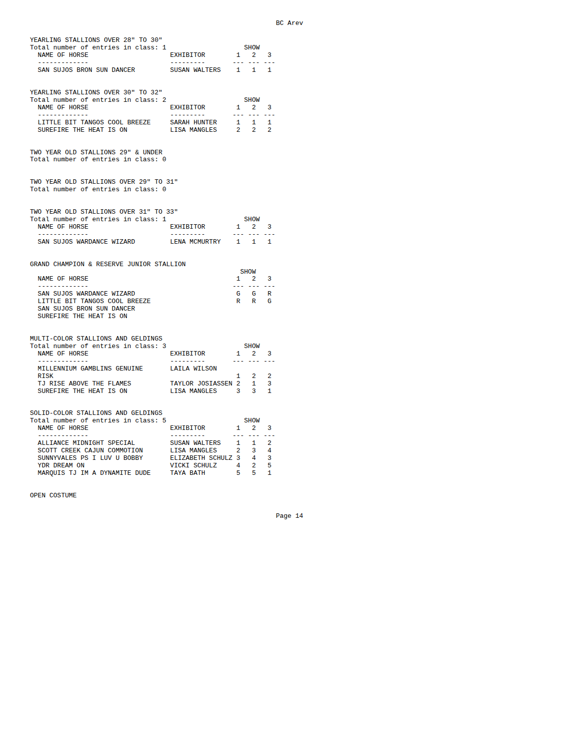BC Arev
YEARLING STALLIONS OVER 28" TO 30"
Total number of entries in class: 1                    SHOW
  NAME OF HORSE                     EXHIBITOR        1   2   3
  -------------                     ---------       --- --- ---
  SAN SUJOS BRON SUN DANCER         SUSAN WALTERS    1   1   1


YEARLING STALLIONS OVER 30" TO 32"
Total number of entries in class: 2                    SHOW
  NAME OF HORSE                     EXHIBITOR        1   2   3
  -------------                     ---------       --- --- ---
  LITTLE BIT TANGOS COOL BREEZE     SARAH HUNTER     1   1   1
  SUREFIRE THE HEAT IS ON           LISA MANGLES     2   2   2


TWO YEAR OLD STALLIONS 29" & UNDER
Total number of entries in class: 0


TWO YEAR OLD STALLIONS OVER 29" TO 31"
Total number of entries in class: 0


TWO YEAR OLD STALLIONS OVER 31" TO 33"
Total number of entries in class: 1                    SHOW
  NAME OF HORSE                     EXHIBITOR        1   2   3
  -------------                     ---------       --- --- ---
  SAN SUJOS WARDANCE WIZARD         LENA MCMURTRY    1   1   1


GRAND CHAMPION & RESERVE JUNIOR STALLION
                                                      SHOW
  NAME OF HORSE                                      1   2   3
  -------------                                     --- --- ---
  SAN SUJOS WARDANCE WIZARD                          G   G   R
  LITTLE BIT TANGOS COOL BREEZE                      R   R   G
  SAN SUJOS BRON SUN DANCER
  SUREFIRE THE HEAT IS ON


MULTI-COLOR STALLIONS AND GELDINGS
Total number of entries in class: 3                    SHOW
  NAME OF HORSE                     EXHIBITOR        1   2   3
  -------------                     ---------       --- --- ---
  MILLENNIUM GAMBLINS GENUINE       LAILA WILSON
  RISK                                               1   2   2
  TJ RISE ABOVE THE FLAMES          TAYLOR JOSIASSEN 2   1   3
  SUREFIRE THE HEAT IS ON           LISA MANGLES     3   3   1


SOLID-COLOR STALLIONS AND GELDINGS
Total number of entries in class: 5                    SHOW
  NAME OF HORSE                     EXHIBITOR        1   2   3
  -------------                     ---------       --- --- ---
  ALLIANCE MIDNIGHT SPECIAL         SUSAN WALTERS    1   1   2
  SCOTT CREEK CAJUN COMMOTION       LISA MANGLES     2   3   4
  SUNNYVALES PS I LUV U BOBBY       ELIZABETH SCHULZ 3   4   3
  YDR DREAM ON                      VICKI SCHULZ     4   2   5
  MARQUIS TJ IM A DYNAMITE DUDE     TAYA BATH        5   5   1


OPEN COSTUME
Page 14